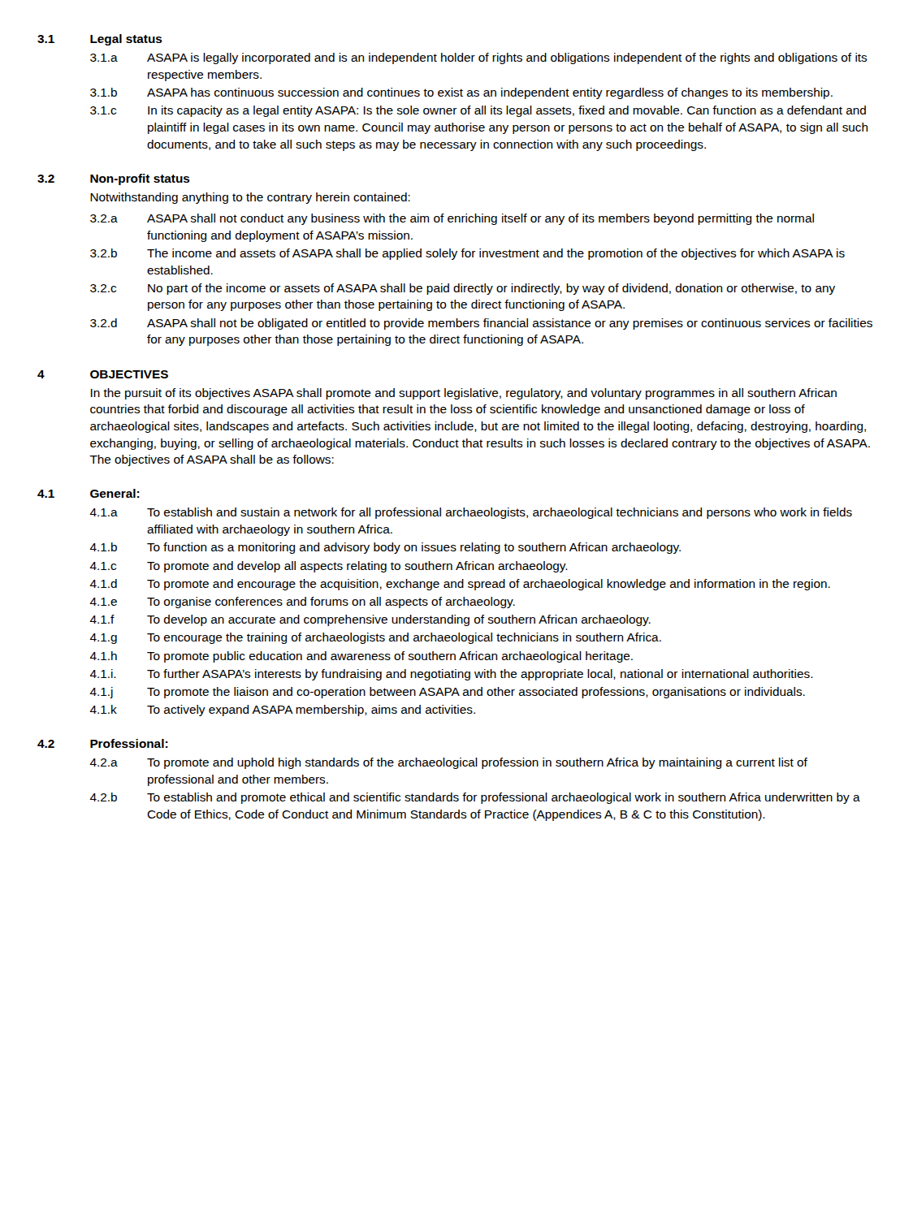3.1
Legal status
3.1.a
ASAPA is legally incorporated and is an independent holder of rights and obligations independent of the rights and obligations of its respective members.
3.1.b
ASAPA has continuous succession and continues to exist as an independent entity regardless of changes to its membership.
3.1.c
In its capacity as a legal entity ASAPA: Is the sole owner of all its legal assets, fixed and movable. Can function as a defendant and plaintiff in legal cases in its own name. Council may authorise any person or persons to act on the behalf of ASAPA, to sign all such documents, and to take all such steps as may be necessary in connection with any such proceedings.
3.2
Non-profit status
Notwithstanding anything to the contrary herein contained:
3.2.a
ASAPA shall not conduct any business with the aim of enriching itself or any of its members beyond permitting the normal functioning and deployment of ASAPA’s mission.
3.2.b
The income and assets of ASAPA shall be applied solely for investment and the promotion of the objectives for which ASAPA is established.
3.2.c
No part of the income or assets of ASAPA shall be paid directly or indirectly, by way of dividend, donation or otherwise, to any person for any purposes other than those pertaining to the direct functioning of ASAPA.
3.2.d
ASAPA shall not be obligated or entitled to provide members financial assistance or any premises or continuous services or facilities for any purposes other than those pertaining to the direct functioning of ASAPA.
4
OBJECTIVES
In the pursuit of its objectives ASAPA shall promote and support legislative, regulatory, and voluntary programmes in all southern African countries that forbid and discourage all activities that result in the loss of scientific knowledge and unsanctioned damage or loss of archaeological sites, landscapes and artefacts. Such activities include, but are not limited to the illegal looting, defacing, destroying, hoarding, exchanging, buying, or selling of archaeological materials. Conduct that results in such losses is declared contrary to the objectives of ASAPA. The objectives of ASAPA shall be as follows:
4.1
General:
4.1.a
To establish and sustain a network for all professional archaeologists, archaeological technicians and persons who work in fields affiliated with archaeology in southern Africa.
4.1.b
To function as a monitoring and advisory body on issues relating to southern African archaeology.
4.1.c
To promote and develop all aspects relating to southern African archaeology.
4.1.d
To promote and encourage the acquisition, exchange and spread of archaeological knowledge and information in the region.
4.1.e
To organise conferences and forums on all aspects of archaeology.
4.1.f
To develop an accurate and comprehensive understanding of southern African archaeology.
4.1.g
To encourage the training of archaeologists and archaeological technicians in southern Africa.
4.1.h
To promote public education and awareness of southern African archaeological heritage.
4.1.i.
To further ASAPA’s interests by fundraising and negotiating with the appropriate local, national or international authorities.
4.1.j
To promote the liaison and co-operation between ASAPA and other associated professions, organisations or individuals.
4.1.k
To actively expand ASAPA membership, aims and activities.
4.2
Professional:
4.2.a
To promote and uphold high standards of the archaeological profession in southern Africa by maintaining a current list of professional and other members.
4.2.b
To establish and promote ethical and scientific standards for professional archaeological work in southern Africa underwritten by a Code of Ethics, Code of Conduct and Minimum Standards of Practice (Appendices A, B & C to this Constitution).